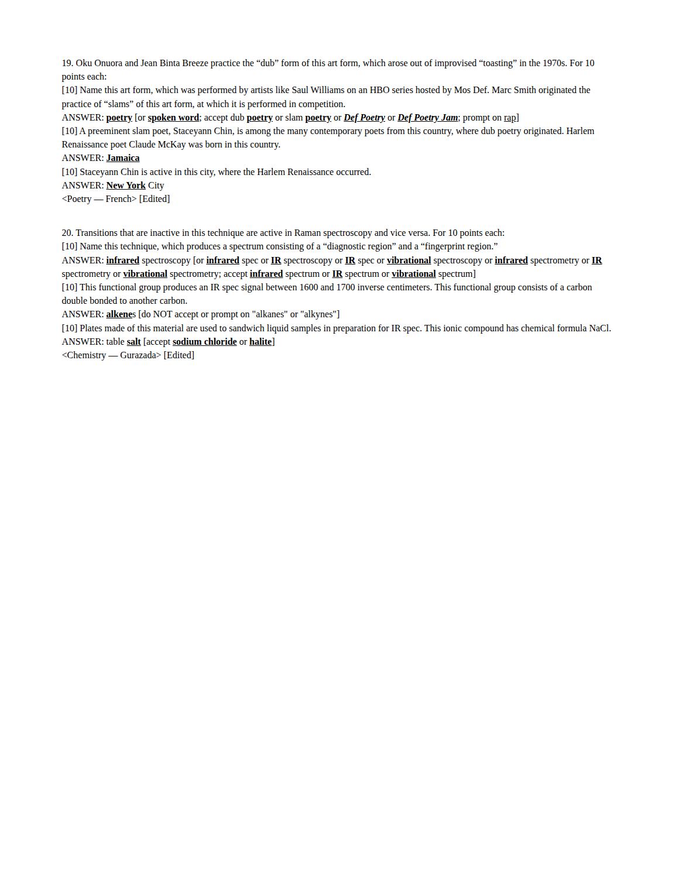19. Oku Onuora and Jean Binta Breeze practice the “dub” form of this art form, which arose out of improvised “toasting” in the 1970s. For 10 points each:
[10] Name this art form, which was performed by artists like Saul Williams on an HBO series hosted by Mos Def. Marc Smith originated the practice of “slams” of this art form, at which it is performed in competition.
ANSWER: poetry [or spoken word; accept dub poetry or slam poetry or Def Poetry or Def Poetry Jam; prompt on rap]
[10] A preeminent slam poet, Staceyann Chin, is among the many contemporary poets from this country, where dub poetry originated. Harlem Renaissance poet Claude McKay was born in this country.
ANSWER: Jamaica
[10] Staceyann Chin is active in this city, where the Harlem Renaissance occurred.
ANSWER: New York City
<Poetry — French> [Edited]
20. Transitions that are inactive in this technique are active in Raman spectroscopy and vice versa. For 10 points each:
[10] Name this technique, which produces a spectrum consisting of a “diagnostic region” and a “fingerprint region.”
ANSWER: infrared spectroscopy [or infrared spec or IR spectroscopy or IR spec or vibrational spectroscopy or infrared spectrometry or IR spectrometry or vibrational spectrometry; accept infrared spectrum or IR spectrum or vibrational spectrum]
[10] This functional group produces an IR spec signal between 1600 and 1700 inverse centimeters. This functional group consists of a carbon double bonded to another carbon.
ANSWER: alkenes [do NOT accept or prompt on "alkanes" or "alkynes"]
[10] Plates made of this material are used to sandwich liquid samples in preparation for IR spec. This ionic compound has chemical formula NaCl.
ANSWER: table salt [accept sodium chloride or halite]
<Chemistry — Gurazada> [Edited]